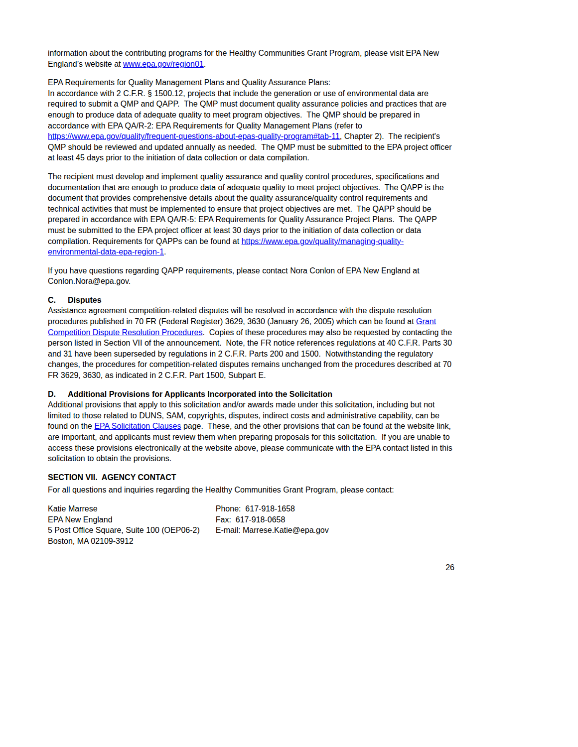information about the contributing programs for the Healthy Communities Grant Program, please visit EPA New England’s website at www.epa.gov/region01.
EPA Requirements for Quality Management Plans and Quality Assurance Plans:
In accordance with 2 C.F.R. § 1500.12, projects that include the generation or use of environmental data are required to submit a QMP and QAPP. The QMP must document quality assurance policies and practices that are enough to produce data of adequate quality to meet program objectives. The QMP should be prepared in accordance with EPA QA/R-2: EPA Requirements for Quality Management Plans (refer to https://www.epa.gov/quality/frequent-questions-about-epas-quality-program#tab-11, Chapter 2). The recipient's QMP should be reviewed and updated annually as needed. The QMP must be submitted to the EPA project officer at least 45 days prior to the initiation of data collection or data compilation.
The recipient must develop and implement quality assurance and quality control procedures, specifications and documentation that are enough to produce data of adequate quality to meet project objectives. The QAPP is the document that provides comprehensive details about the quality assurance/quality control requirements and technical activities that must be implemented to ensure that project objectives are met. The QAPP should be prepared in accordance with EPA QA/R-5: EPA Requirements for Quality Assurance Project Plans. The QAPP must be submitted to the EPA project officer at least 30 days prior to the initiation of data collection or data compilation. Requirements for QAPPs can be found at https://www.epa.gov/quality/managing-quality-environmental-data-epa-region-1.
If you have questions regarding QAPP requirements, please contact Nora Conlon of EPA New England at Conlon.Nora@epa.gov.
C. Disputes
Assistance agreement competition-related disputes will be resolved in accordance with the dispute resolution procedures published in 70 FR (Federal Register) 3629, 3630 (January 26, 2005) which can be found at Grant Competition Dispute Resolution Procedures. Copies of these procedures may also be requested by contacting the person listed in Section VII of the announcement. Note, the FR notice references regulations at 40 C.F.R. Parts 30 and 31 have been superseded by regulations in 2 C.F.R. Parts 200 and 1500. Notwithstanding the regulatory changes, the procedures for competition-related disputes remains unchanged from the procedures described at 70 FR 3629, 3630, as indicated in 2 C.F.R. Part 1500, Subpart E.
D. Additional Provisions for Applicants Incorporated into the Solicitation
Additional provisions that apply to this solicitation and/or awards made under this solicitation, including but not limited to those related to DUNS, SAM, copyrights, disputes, indirect costs and administrative capability, can be found on the EPA Solicitation Clauses page. These, and the other provisions that can be found at the website link, are important, and applicants must review them when preparing proposals for this solicitation. If you are unable to access these provisions electronically at the website above, please communicate with the EPA contact listed in this solicitation to obtain the provisions.
SECTION VII. AGENCY CONTACT
For all questions and inquiries regarding the Healthy Communities Grant Program, please contact:
| Katie Marrese | Phone: 617-918-1658 |
| EPA New England | Fax: 617-918-0658 |
| 5 Post Office Square, Suite 100 (OEP06-2) | E-mail: Marrese.Katie@epa.gov |
| Boston, MA 02109-3912 | |
26